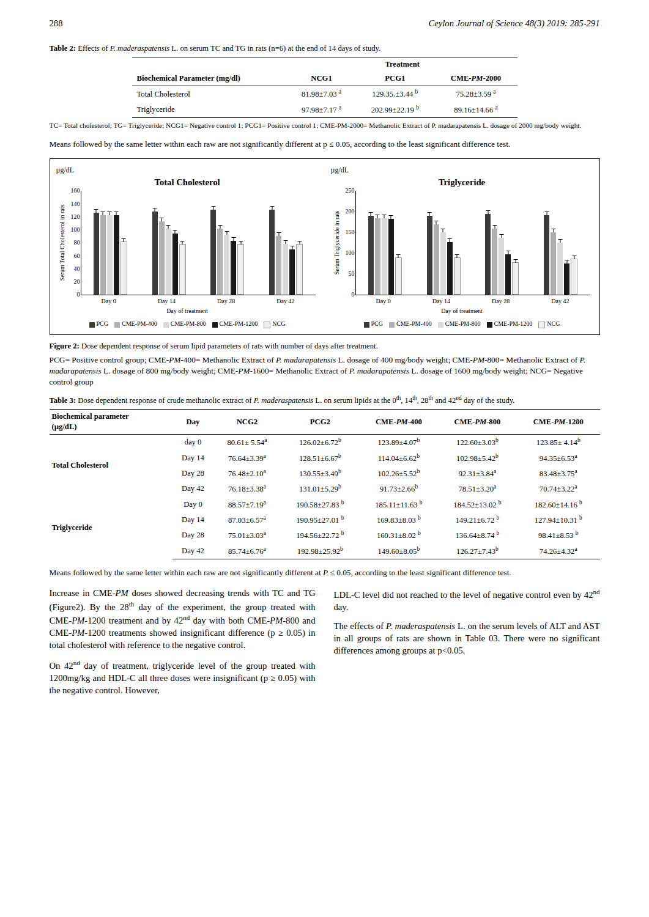288
Ceylon Journal of Science 48(3) 2019: 285-291
Table 2: Effects of P. maderaspatensis L. on serum TC and TG in rats (n=6) at the end of 14 days of study.
| | Treatment |
| --- | --- |
| Biochemical Parameter (mg/dl) | NCG1 | PCG1 | CME- PM -2000 |
| Total Cholesterol | 81.98±7.03 a | 129.35.±3.44 b | 75.28±3.59 a |
| Triglyceride | 97.98±7.17 a | 202.99±22.19 b | 89.16±14.66 a |
TC= Total cholesterol; TG= Triglyceride; NCG1= Negative control 1; PCG1= Positive control 1; CME-PM-2000= Methanolic Extract of P. madarapatensis L. dosage of 2000 mg/body weight.
Means followed by the same letter within each raw are not significantly different at p ≤ 0.05, according to the least significant difference test.
µg/dL
Total Cholesterol
Serum Total Cholesterol in rats
160 140 120 100 80 60 40 20 0
Day 0 Day 14 Day 28 Day 42
Day of treatment
PCG CME-PM-400 CME-PM-800 CME-PM-1200 NCG
µg/dL
Triglyceride
Serum Triglyceride in rats
250 200 150 100 50 0
Day 0 Day 14 Day 28 Day 42
Day of treatment
PCG CME-PM-400 CME-PM-800 CME-PM-1200 NCG
Figure 2: Dose dependent response of serum lipid parameters of rats with number of days after treatment.
PCG= Positive control group; CME-PM-400= Methanolic Extract of P. madarapatensis L. dosage of 400 mg/body weight; CME-PM-800= Methanolic Extract of P. madarapatensis L. dosage of 800 mg/body weight; CME-PM-1600= Methanolic Extract of P. madarapatensis L. dosage of 1600 mg/body weight; NCG= Negative control group
Table 3: Dose dependent response of crude methanolic extract of P. maderaspatensis L. on serum lipids at the 0th, 14th, 28th and 42nd day of the study.
| Biochemical parameter (µg/dL) | Day | NCG2 | PCG2 | CME- PM -400 | CME- PM -800 | CME- PM -1200 |
| --- | --- | --- | --- | --- | --- | --- |
| Total Cholesterol | day 0 | 80.61± 5.54 a | 126.02±6.72 b | 123.89±4.07 b | 122.60±3.03 b | 123.85± 4.14 b |
| Day 14 | 76.64±3.39 a | 128.51±6.67 b | 114.04±6.62 b | 102.98±5.42 b | 94.35±6.53 a |
| Day 28 | 76.48±2.10 a | 130.55±3.49 b | 102.26±5.52 b | 92.31±3.84 a | 83.48±3.75 a |
| Day 42 | 76.18±3.38 a | 131.01±5.29 b | 91.73±2.66 b | 78.51±3.20 a | 70.74±3.22 a |
| Triglyceride | Day 0 | 88.57±7.19 a | 190.58±27.83 b | 185.11±11.63 b | 184.52±13.02 b | 182.60±14.16 b |
| Day 14 | 87.03±6.57 a | 190.95±27.01 b | 169.83±8.03 b | 149.21±6.72 b | 127.94±10.31 b |
| Day 28 | 75.01±3.03 a | 194.56±22.72 b | 160.31±8.02 b | 136.64±8.74 b | 98.41±8.53 b |
| Day 42 | 85.74±6.76 a | 192.98±25.92 b | 149.60±8.05 b | 126.27±7.43 b | 74.26±4.32 a |
Means followed by the same letter within each raw are not significantly different at P ≤ 0.05, according to the least significant difference test.
Increase in CME-PM doses showed decreasing trends with TC and TG (Figure2). By the 28th day of the experiment, the group treated with CME-PM-1200 treatment and by 42nd day with both CME-PM-800 and CME-PM-1200 treatments showed insignificant difference (p ≥ 0.05) in total cholesterol with reference to the negative control.
On 42nd day of treatment, triglyceride level of the group treated with 1200mg/kg and HDL-C all three doses were insignificant (p ≥ 0.05) with the negative control. However,
LDL-C level did not reached to the level of negative control even by 42nd day.
The effects of P. maderaspatensis L. on the serum levels of ALT and AST in all groups of rats are shown in Table 03. There were no significant differences among groups at p<0.05.